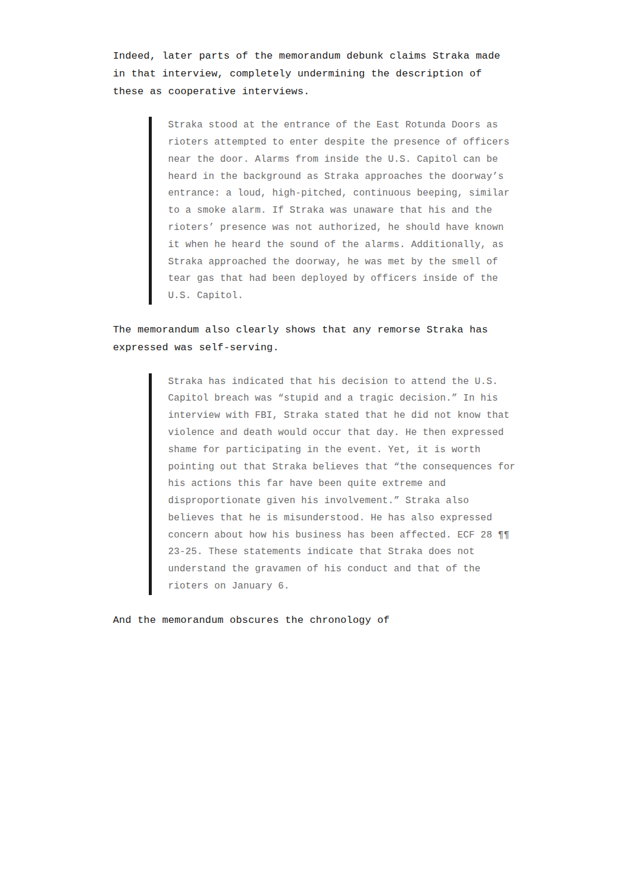Indeed, later parts of the memorandum debunk claims Straka made in that interview, completely undermining the description of these as cooperative interviews.
Straka stood at the entrance of the East Rotunda Doors as rioters attempted to enter despite the presence of officers near the door. Alarms from inside the U.S. Capitol can be heard in the background as Straka approaches the doorway’s entrance: a loud, high-pitched, continuous beeping, similar to a smoke alarm. If Straka was unaware that his and the rioters’ presence was not authorized, he should have known it when he heard the sound of the alarms. Additionally, as Straka approached the doorway, he was met by the smell of tear gas that had been deployed by officers inside of the U.S. Capitol.
The memorandum also clearly shows that any remorse Straka has expressed was self-serving.
Straka has indicated that his decision to attend the U.S. Capitol breach was “stupid and a tragic decision.” In his interview with FBI, Straka stated that he did not know that violence and death would occur that day. He then expressed shame for participating in the event. Yet, it is worth pointing out that Straka believes that “the consequences for his actions this far have been quite extreme and disproportionate given his involvement.” Straka also believes that he is misunderstood. He has also expressed concern about how his business has been affected. ECF 28 ¶¶ 23-25. These statements indicate that Straka does not understand the gravamen of his conduct and that of the rioters on January 6.
And the memorandum obscures the chronology of